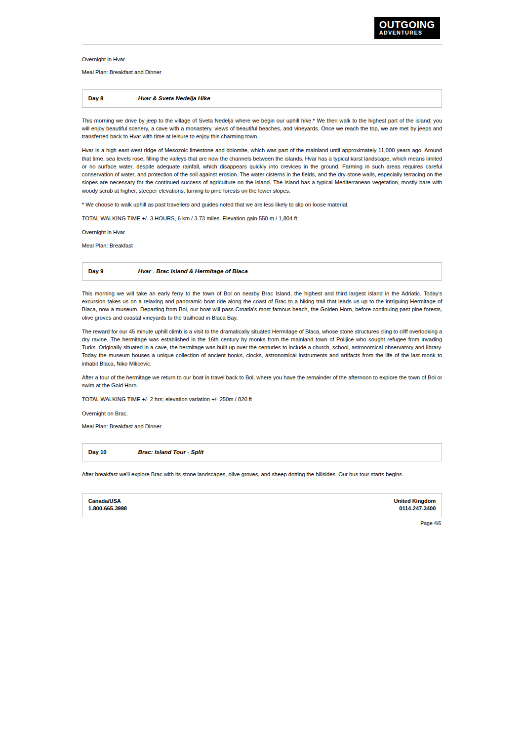OUTGOING ADVENTURES
Overnight in Hvar.
Meal Plan: Breakfast and Dinner
Day 8 Hvar & Sveta Nedelja Hike
This morning we drive by jeep to the village of Sveta Nedelja where we begin our uphill hike.* We then walk to the highest part of the island; you will enjoy beautiful scenery, a cave with a monastery, views of beautiful beaches, and vineyards. Once we reach the top, we are met by jeeps and transferred back to Hvar with time at leisure to enjoy this charming town.
Hvar is a high east-west ridge of Mesozoic limestone and dolomite, which was part of the mainland until approximately 11,000 years ago. Around that time, sea levels rose, filling the valleys that are now the channels between the islands. Hvar has a typical karst landscape, which means limited or no surface water, despite adequate rainfall, which disappears quickly into crevices in the ground. Farming in such areas requires careful conservation of water, and protection of the soil against erosion. The water cisterns in the fields, and the dry-stone walls, especially terracing on the slopes are necessary for the continued success of agriculture on the island. The island has a typical Mediterranean vegetation, mostly bare with woody scrub at higher, steeper elevations, turning to pine forests on the lower slopes.
* We choose to walk uphill as past travellers and guides noted that we are less likely to slip on loose material.
TOTAL WALKING TIME +/- 3 HOURS, 6 km / 3.73 miles. Elevation gain 550 m / 1,804 ft.
Overnight in Hvar.
Meal Plan: Breakfast
Day 9 Hvar - Brac Island & Hermitage of Blaca
This morning we will take an early ferry to the town of Bol on nearby Brac Island, the highest and third largest island in the Adriatic. Today's excursion takes us on a relaxing and panoramic boat ride along the coast of Brac to a hiking trail that leads us up to the intriguing Hermitage of Blaca, now a museum. Departing from Bol, our boat will pass Croatia's most famous beach, the Golden Horn, before continuing past pine forests, olive groves and coastal vineyards to the trailhead in Blaca Bay.
The reward for our 45 minute uphill climb is a visit to the dramatically situated Hermitage of Blaca, whose stone structures cling to cliff overlooking a dry ravine. The hermitage was established in the 16th century by monks from the mainland town of Polijice who sought refugee from invading Turks. Originally situated in a cave, the hermitage was built up over the centuries to include a church, school, astronomical observatory and library. Today the museum houses a unique collection of ancient books, clocks, astronomical instruments and artifacts from the life of the last monk to inhabit Blaca, Niko Milicevic.
After a tour of the hermitage we return to our boat in travel back to Bol, where you have the remainder of the afternoon to explore the town of Bol or swim at the Gold Horn.
TOTAL WALKING TIME +/- 2 hrs; elevation variation +/- 250m / 820 ft
Overnight on Brac.
Meal Plan: Breakfast and Dinner
Day 10 Brac: Island Tour - Split
After breakfast we'll explore Brac with its stone landscapes, olive groves, and sheep dotting the hillsides. Our bus tour starts begins
Canada/USA
1-800-665-3998
United Kingdom
0114-247-3400
Page 4/6